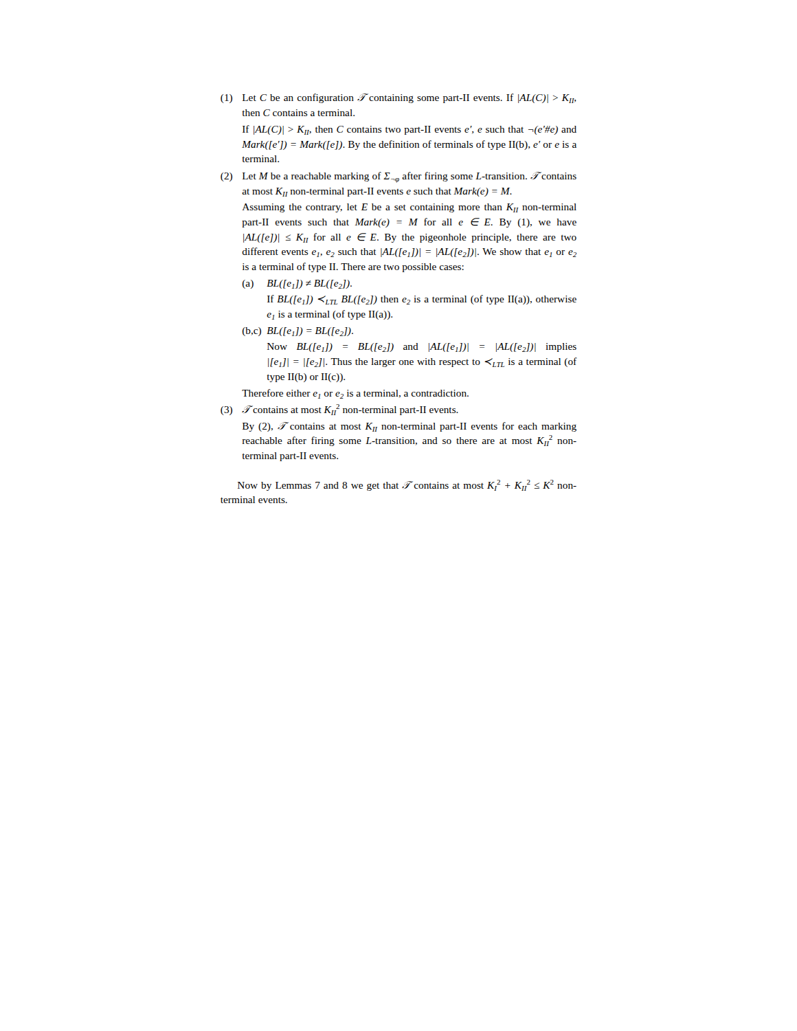(1)
Let C be an configuration 𝒯 containing some part-II events. If |AL(C)| > KII, then C contains a terminal.
If |AL(C)| > KII, then C contains two part-II events e′, e such that ¬(e′#e) and Mark([e′]) = Mark([e]). By the definition of terminals of type II(b), e′ or e is a terminal.
(2)
Let M be a reachable marking of Σ¬φ after firing some L-transition. 𝒯 contains at most KII non-terminal part-II events e such that Mark(e) = M.
Assuming the contrary, let E be a set containing more than KII non-terminal part-II events such that Mark(e) = M for all e ∈ E. By (1), we have |AL([e])| ≤ KII for all e ∈ E. By the pigeonhole principle, there are two different events e1, e2 such that |AL([e1])| = |AL([e2])|. We show that e1 or e2 is a terminal of type II. There are two possible cases:
(a)
BL([e1]) ≠ BL([e2]).
If BL([e1]) ≺LTL BL([e2]) then e2 is a terminal (of type II(a)), otherwise e1 is a terminal (of type II(a)).
(b,c)
BL([e1]) = BL([e2]).
Now BL([e1]) = BL([e2]) and |AL([e1])| = |AL([e2])| implies |[e1]| = |[e2]|. Thus the larger one with respect to ≺LTL is a terminal (of type II(b) or II(c)).
Therefore either e1 or e2 is a terminal, a contradiction.
(3)
𝒯 contains at most KII2 non-terminal part-II events.
By (2), 𝒯 contains at most KII non-terminal part-II events for each marking reachable after firing some L-transition, and so there are at most KII2 non-terminal part-II events.
Now by Lemmas 7 and 8 we get that 𝒯 contains at most KI2 + KII2 ≤ K2 non-terminal events.